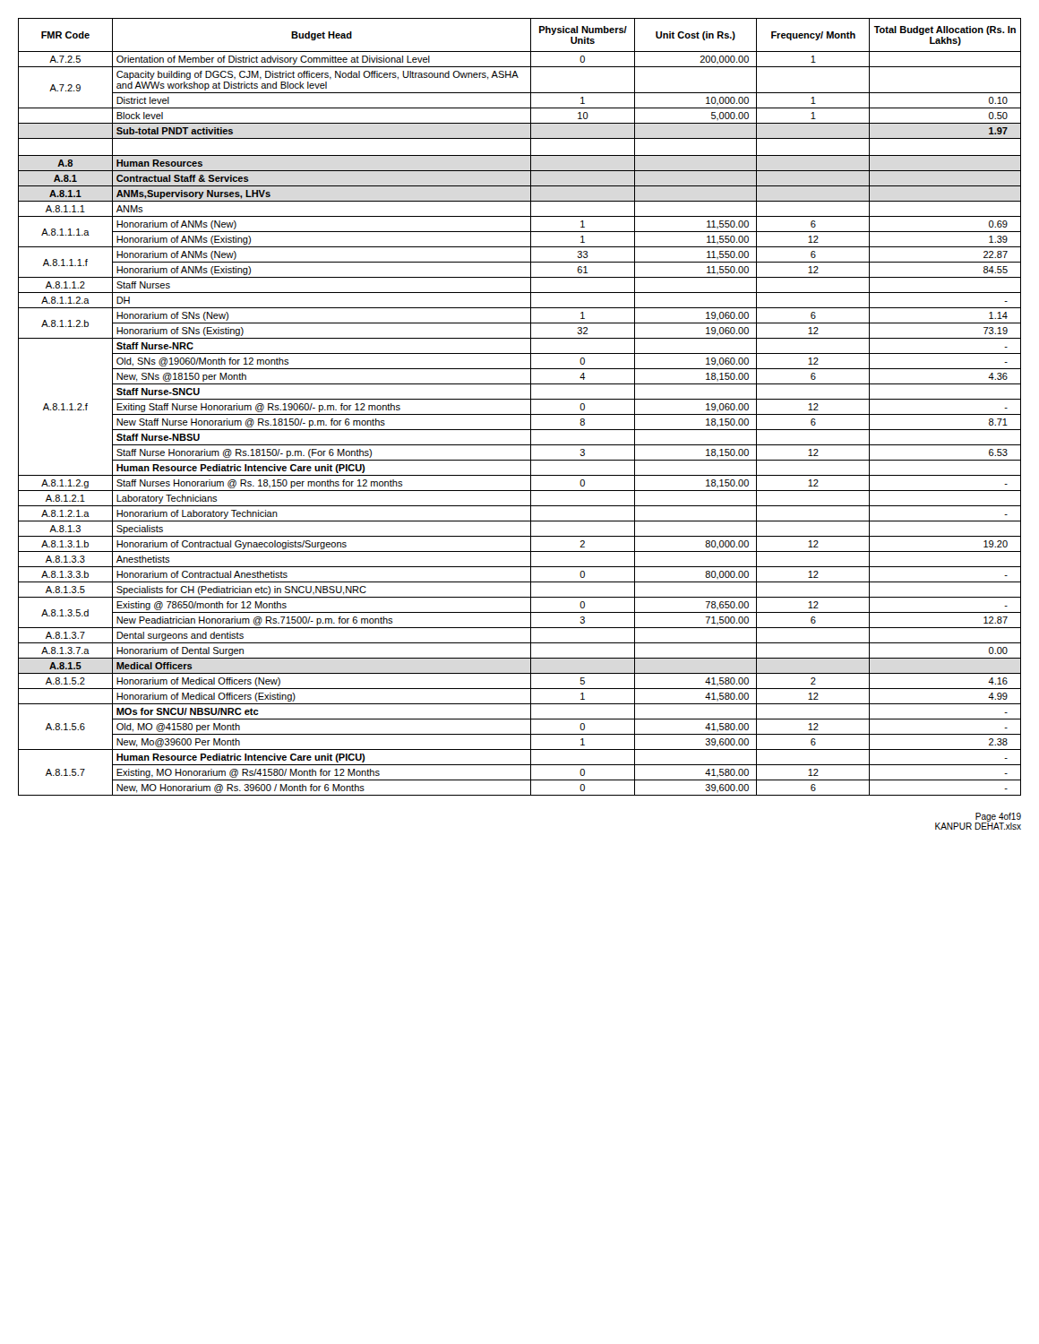| FMR Code | Budget Head | Physical Numbers/ Units | Unit Cost (in Rs.) | Frequency/ Month | Total Budget Allocation (Rs. In Lakhs) |
| --- | --- | --- | --- | --- | --- |
| A.7.2.5 | Orientation of Member of District advisory Committee at Divisional Level | 0 | 200,000.00 | 1 | |
| A.7.2.9 | Capacity building of DGCS, CJM, District officers, Nodal Officers, Ultrasound Owners, ASHA and AWWs workshop at Districts and Block level | | | | |
| District level | 1 | 10,000.00 | 1 | 0.10 |
| | Block level | 10 | 5,000.00 | 1 | 0.50 |
| | Sub-total PNDT activities | | | | 1.97 |
| A.8 | Human Resources | | | | |
| A.8.1 | Contractual Staff & Services | | | | |
| A.8.1.1 | ANMs,Supervisory Nurses, LHVs | | | | |
| A.8.1.1.1 | ANMs | | | | |
| A.8.1.1.1.a | Honorarium of ANMs (New) | 1 | 11,550.00 | 6 | 0.69 |
| Honorarium of ANMs (Existing) | 1 | 11,550.00 | 12 | 1.39 |
| A.8.1.1.1.f | Honorarium of ANMs (New) | 33 | 11,550.00 | 6 | 22.87 |
| Honorarium of ANMs (Existing) | 61 | 11,550.00 | 12 | 84.55 |
| A.8.1.1.2 | Staff Nurses | | | | |
| A.8.1.1.2.a | DH | | | | - |
| A.8.1.1.2.b | Honorarium of SNs (New) | 1 | 19,060.00 | 6 | 1.14 |
| Honorarium of SNs (Existing) | 32 | 19,060.00 | 12 | 73.19 |
| A.8.1.1.2.f | Staff Nurse-NRC | | | | - |
| Old, SNs @19060/Month for 12 months | 0 | 19,060.00 | 12 | - |
| New, SNs @18150 per Month | 4 | 18,150.00 | 6 | 4.36 |
| Staff Nurse-SNCU | | | | |
| Exiting Staff Nurse Honorarium @ Rs.19060/- p.m. for 12 months | 0 | 19,060.00 | 12 | - |
| New Staff Nurse Honorarium @ Rs.18150/- p.m. for 6 months | 8 | 18,150.00 | 6 | 8.71 |
| Staff Nurse-NBSU | | | | |
| Staff Nurse Honorarium @ Rs.18150/- p.m. (For 6 Months) | 3 | 18,150.00 | 12 | 6.53 |
| Human Resource Pediatric Intencive Care unit (PICU) | | | | |
| A.8.1.1.2.g | Staff Nurses Honorarium @ Rs. 18,150 per months for 12 months | 0 | 18,150.00 | 12 | - |
| A.8.1.2.1 | Laboratory Technicians | | | | |
| A.8.1.2.1.a | Honorarium of Laboratory Technician | | | | - |
| A.8.1.3 | Specialists | | | | |
| A.8.1.3.1.b | Honorarium of Contractual Gynaecologists/Surgeons | 2 | 80,000.00 | 12 | 19.20 |
| A.8.1.3.3 | Anesthetists | | | | |
| A.8.1.3.3.b | Honorarium of Contractual Anesthetists | 0 | 80,000.00 | 12 | - |
| A.8.1.3.5 | Specialists for CH (Pediatrician etc) in SNCU,NBSU,NRC | | | | |
| A.8.1.3.5.d | Existing @ 78650/month for 12 Months | 0 | 78,650.00 | 12 | - |
| New Peadiatrician Honorarium @ Rs.71500/- p.m. for 6 months | 3 | 71,500.00 | 6 | 12.87 |
| A.8.1.3.7 | Dental surgeons and dentists | | | | |
| A.8.1.3.7.a | Honorarium of Dental Surgen | | | | 0.00 |
| A.8.1.5 | Medical Officers | | | | |
| A.8.1.5.2 | Honorarium of Medical Officers (New) | 5 | 41,580.00 | 2 | 4.16 |
| | Honorarium of Medical Officers (Existing) | 1 | 41,580.00 | 12 | 4.99 |
| A.8.1.5.6 | MOs for SNCU/ NBSU/NRC etc | | | | - |
| Old, MO @41580 per Month | 0 | 41,580.00 | 12 | - |
| New, Mo@39600 Per Month | 1 | 39,600.00 | 6 | 2.38 |
| A.8.1.5.7 | Human Resource Pediatric Intencive Care unit (PICU) | | | | - |
| Existing, MO Honorarium @ Rs/41580/ Month for 12 Months | 0 | 41,580.00 | 12 | - |
| New, MO Honorarium @ Rs. 39600 / Month for 6 Months | 0 | 39,600.00 | 6 | - |
Page 4of19 KANPUR DEHAT.xlsx